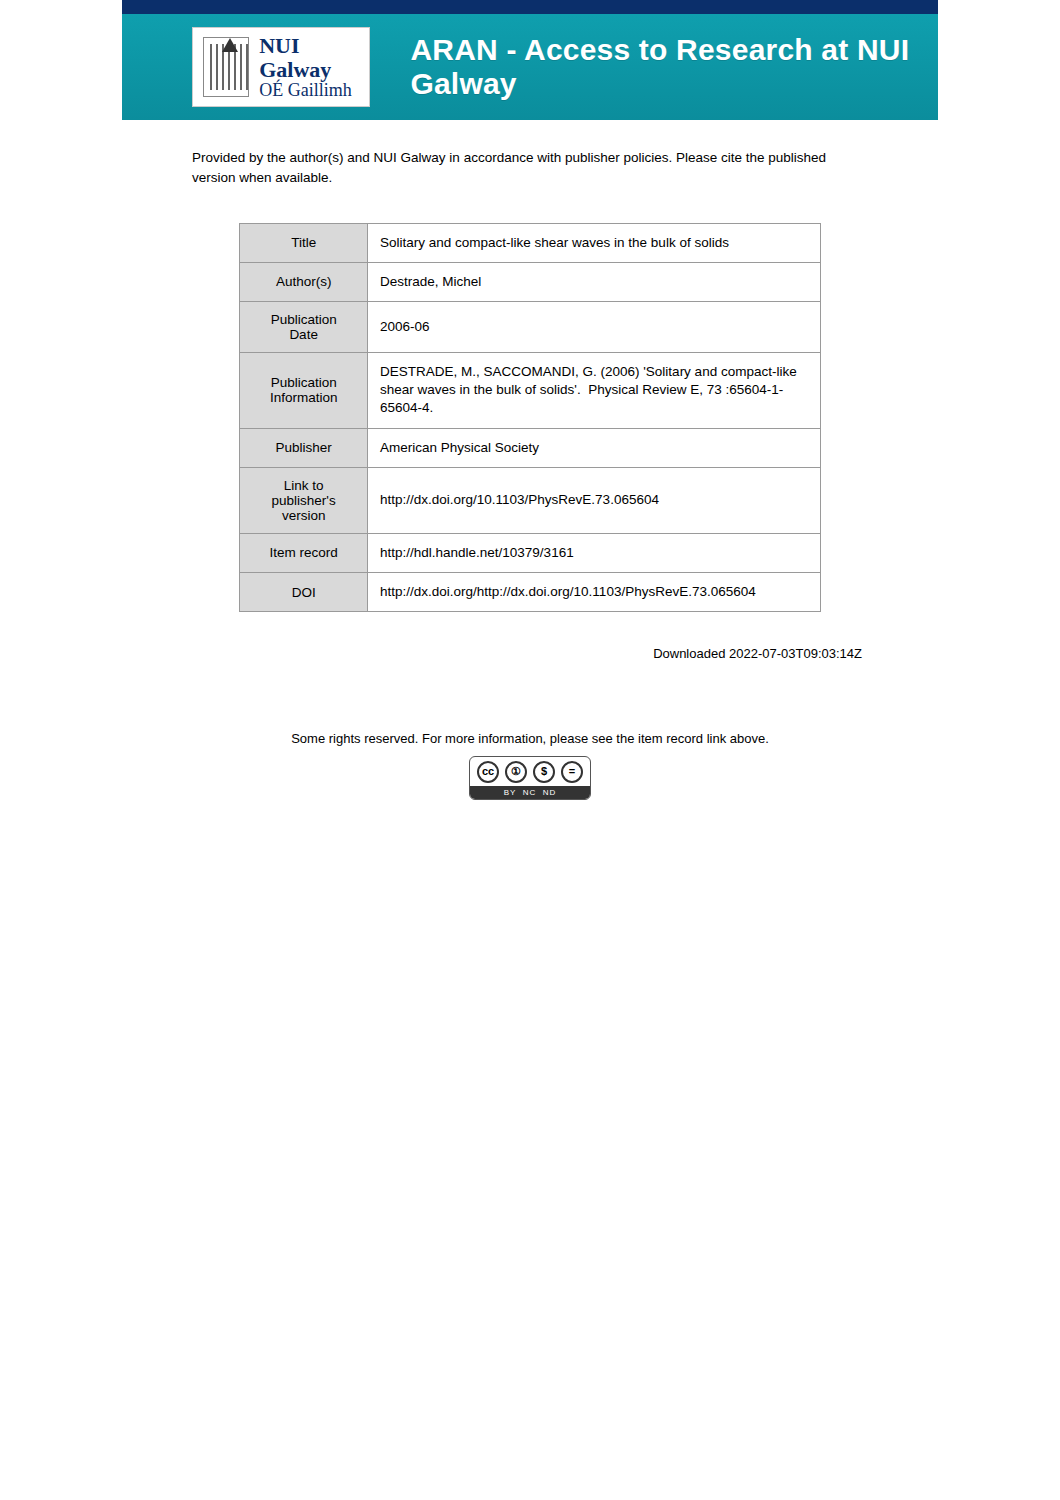NUI Galway
OÉ Gaillimh
ARAN - Access to Research at NUI Galway
Provided by the author(s) and NUI Galway in accordance with publisher policies. Please cite the published version when available.
| Title | Solitary and compact-like shear waves in the bulk of solids |
| Author(s) | Destrade, Michel |
| Publication Date | 2006-06 |
| Publication Information | DESTRADE, M., SACCOMANDI, G. (2006) 'Solitary and compact-like shear waves in the bulk of solids'. Physical Review E, 73 :65604-1-65604-4. |
| Publisher | American Physical Society |
| Link to publisher's version | http://dx.doi.org/10.1103/PhysRevE.73.065604 |
| Item record | http://hdl.handle.net/10379/3161 |
| DOI | http://dx.doi.org/http://dx.doi.org/10.1103/PhysRevE.73.065604 |
Downloaded 2022-07-03T09:03:14Z
Some rights reserved. For more information, please see the item record link above.
cc ① $ =
BY NC ND